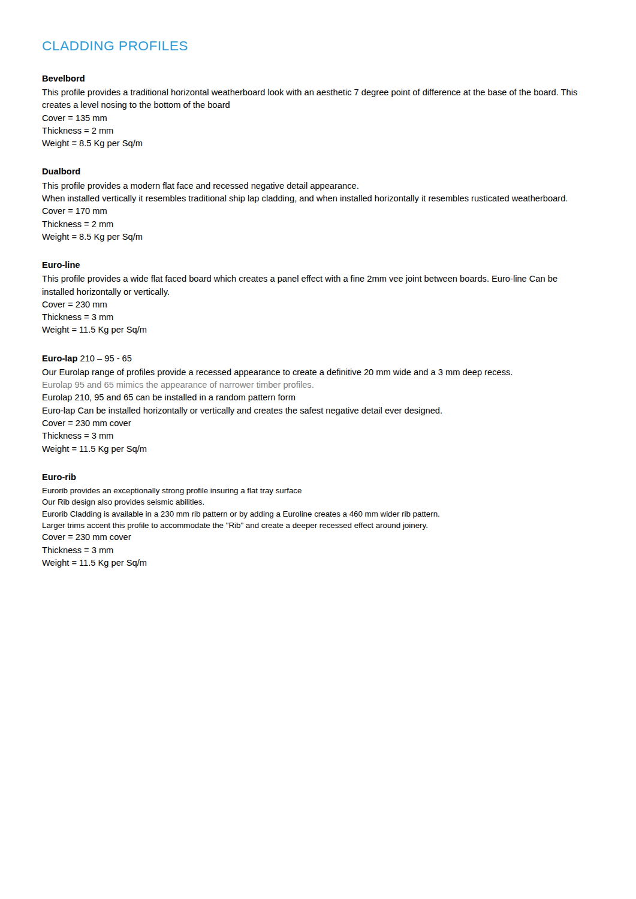CLADDING PROFILES
Bevelbord
This profile provides a traditional horizontal weatherboard look with an aesthetic 7 degree point of difference at the base of the board. This creates a level nosing to the bottom of the board
Cover = 135 mm
Thickness = 2 mm
Weight = 8.5 Kg per Sq/m
Dualbord
This profile provides a modern flat face and recessed negative detail appearance.
When installed vertically it resembles traditional ship lap cladding, and when installed horizontally it resembles rusticated weatherboard.
Cover = 170 mm
Thickness = 2 mm
Weight = 8.5 Kg per Sq/m
Euro-line
This profile provides a wide flat faced board which creates a panel effect with a fine 2mm vee joint between boards. Euro-line Can be installed horizontally or vertically.
Cover = 230 mm
Thickness = 3 mm
Weight = 11.5 Kg per Sq/m
Euro-lap 210 – 95 - 65
Our Eurolap range of profiles provide a recessed appearance to create a definitive 20 mm wide and a 3 mm deep recess.
Eurolap 95 and 65 mimics the appearance of narrower timber profiles.
Eurolap 210, 95 and 65 can be installed in a random pattern form
Euro-lap Can be installed horizontally or vertically and creates the safest negative detail ever designed.
Cover = 230 mm cover
Thickness = 3 mm
Weight = 11.5 Kg per Sq/m
Euro-rib
Eurorib provides an exceptionally strong profile insuring a flat tray surface
Our Rib design also provides seismic abilities.
Eurorib Cladding is available in a 230 mm rib pattern or by adding a Euroline creates a 460 mm wider rib pattern.
Larger trims accent this profile to accommodate the "Rib" and create a deeper recessed effect around joinery.
Cover = 230 mm cover
Thickness = 3 mm
Weight = 11.5 Kg per Sq/m